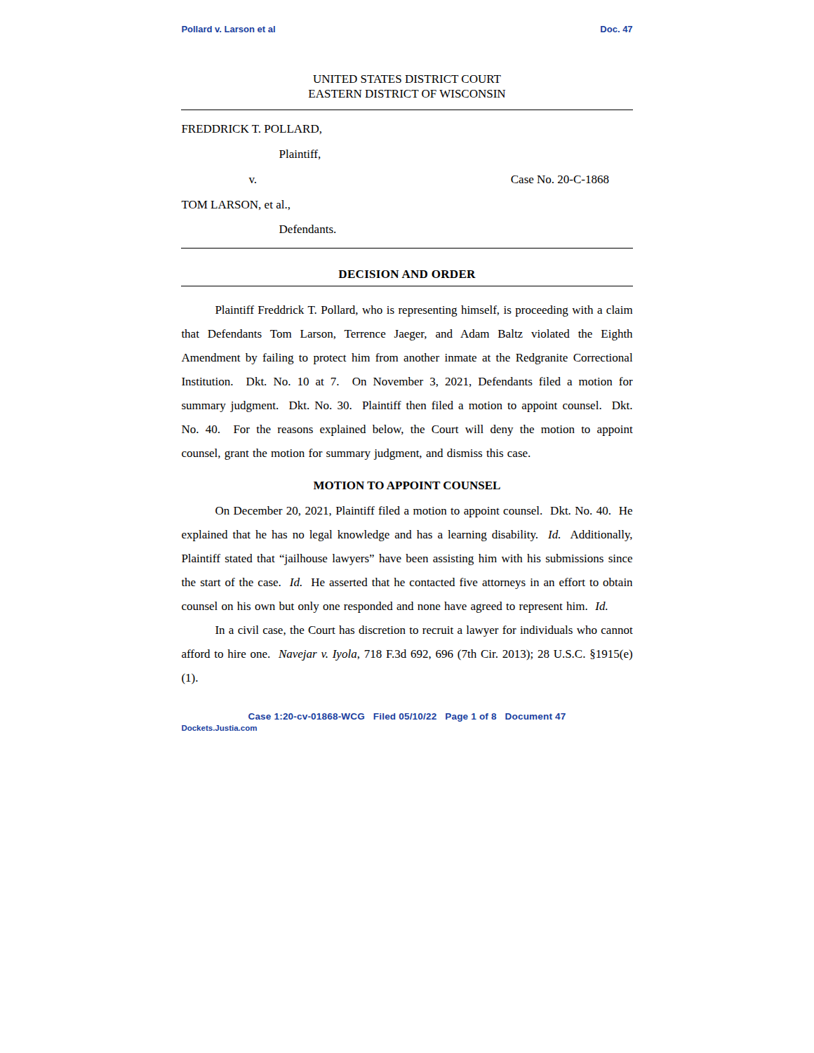Pollard v. Larson et al
Doc. 47
UNITED STATES DISTRICT COURT
EASTERN DISTRICT OF WISCONSIN
FREDDRICK T. POLLARD,
Plaintiff,
v. Case No. 20-C-1868
TOM LARSON, et al.,
Defendants.
DECISION AND ORDER
Plaintiff Freddrick T. Pollard, who is representing himself, is proceeding with a claim that Defendants Tom Larson, Terrence Jaeger, and Adam Baltz violated the Eighth Amendment by failing to protect him from another inmate at the Redgranite Correctional Institution. Dkt. No. 10 at 7. On November 3, 2021, Defendants filed a motion for summary judgment. Dkt. No. 30. Plaintiff then filed a motion to appoint counsel. Dkt. No. 40. For the reasons explained below, the Court will deny the motion to appoint counsel, grant the motion for summary judgment, and dismiss this case.
MOTION TO APPOINT COUNSEL
On December 20, 2021, Plaintiff filed a motion to appoint counsel. Dkt. No. 40. He explained that he has no legal knowledge and has a learning disability. Id. Additionally, Plaintiff stated that “jailhouse lawyers” have been assisting him with his submissions since the start of the case. Id. He asserted that he contacted five attorneys in an effort to obtain counsel on his own but only one responded and none have agreed to represent him. Id.
In a civil case, the Court has discretion to recruit a lawyer for individuals who cannot afford to hire one. Navejar v. Iyola, 718 F.3d 692, 696 (7th Cir. 2013); 28 U.S.C. §1915(e)(1).
Case 1:20-cv-01868-WCG Filed 05/10/22 Page 1 of 8 Document 47
Dockets.Justia.com